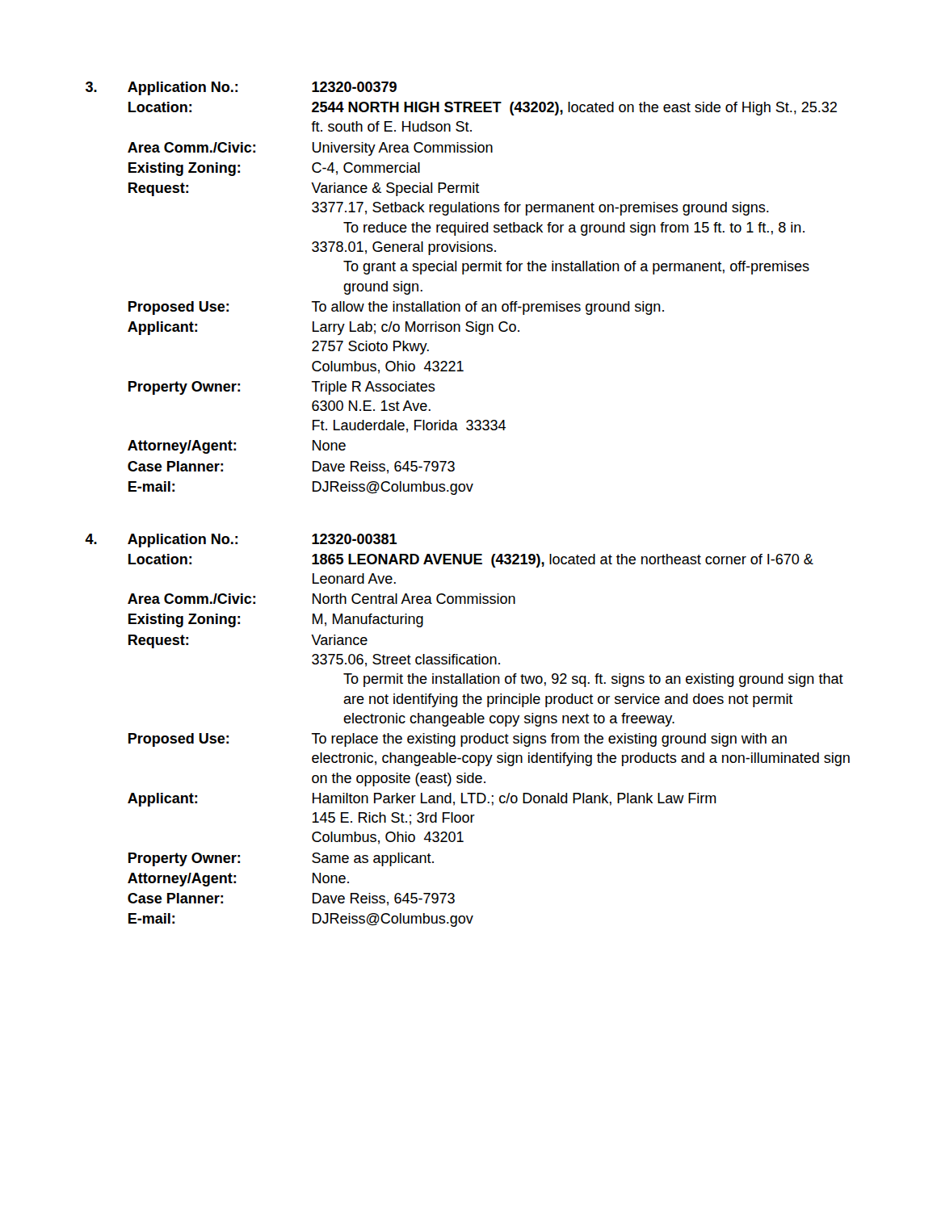| 3. | Application No.: | 12320-00379 |
| | Location: | 2544 NORTH HIGH STREET (43202), located on the east side of High St., 25.32 ft. south of E. Hudson St. |
| | Area Comm./Civic: | University Area Commission |
| | Existing Zoning: | C-4, Commercial |
| | Request: | Variance & Special Permit 3377.17, Setback regulations for permanent on-premises ground signs. To reduce the required setback for a ground sign from 15 ft. to 1 ft., 8 in. 3378.01, General provisions. To grant a special permit for the installation of a permanent, off-premises ground sign. |
| | Proposed Use: | To allow the installation of an off-premises ground sign. |
| | Applicant: | Larry Lab; c/o Morrison Sign Co. 2757 Scioto Pkwy. Columbus, Ohio 43221 |
| | Property Owner: | Triple R Associates 6300 N.E. 1st Ave. Ft. Lauderdale, Florida 33334 |
| | Attorney/Agent: | None |
| | Case Planner: | Dave Reiss, 645-7973 |
| | E-mail: | DJReiss@Columbus.gov |
| 4. | Application No.: | 12320-00381 |
| | Location: | 1865 LEONARD AVENUE (43219), located at the northeast corner of I-670 & Leonard Ave. |
| | Area Comm./Civic: | North Central Area Commission |
| | Existing Zoning: | M, Manufacturing |
| | Request: | Variance 3375.06, Street classification. To permit the installation of two, 92 sq. ft. signs to an existing ground sign that are not identifying the principle product or service and does not permit electronic changeable copy signs next to a freeway. |
| | Proposed Use: | To replace the existing product signs from the existing ground sign with an electronic, changeable-copy sign identifying the products and a non-illuminated sign on the opposite (east) side. |
| | Applicant: | Hamilton Parker Land, LTD.; c/o Donald Plank, Plank Law Firm 145 E. Rich St.; 3rd Floor Columbus, Ohio 43201 |
| | Property Owner: | Same as applicant. |
| | Attorney/Agent: | None. |
| | Case Planner: | Dave Reiss, 645-7973 |
| | E-mail: | DJReiss@Columbus.gov |